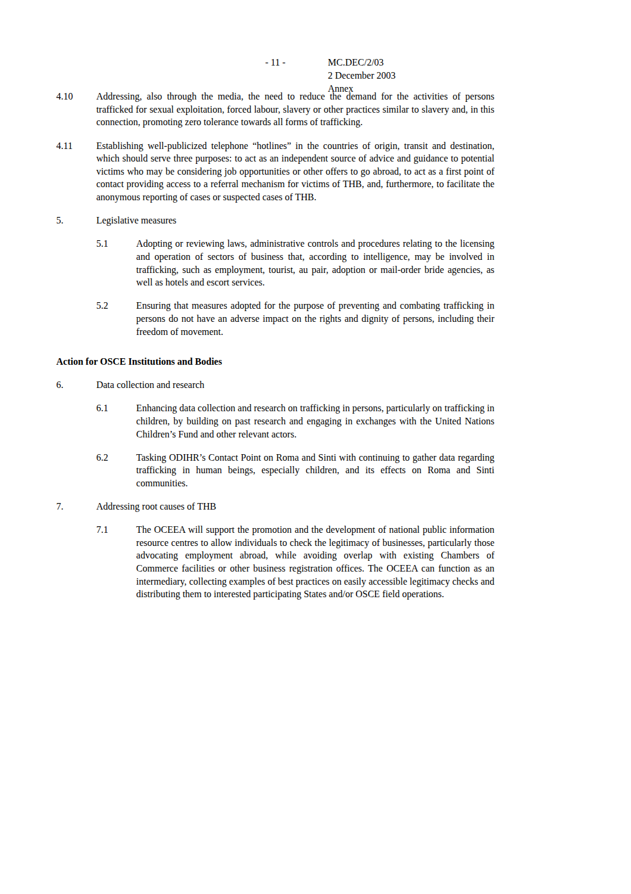- 11 -
MC.DEC/2/03
2 December 2003
Annex
4.10
Addressing, also through the media, the need to reduce the demand for the activities of persons trafficked for sexual exploitation, forced labour, slavery or other practices similar to slavery and, in this connection, promoting zero tolerance towards all forms of trafficking.
4.11
Establishing well-publicized telephone “hotlines” in the countries of origin, transit and destination, which should serve three purposes: to act as an independent source of advice and guidance to potential victims who may be considering job opportunities or other offers to go abroad, to act as a first point of contact providing access to a referral mechanism for victims of THB, and, furthermore, to facilitate the anonymous reporting of cases or suspected cases of THB.
5.
Legislative measures
5.1
Adopting or reviewing laws, administrative controls and procedures relating to the licensing and operation of sectors of business that, according to intelligence, may be involved in trafficking, such as employment, tourist, au pair, adoption or mail-order bride agencies, as well as hotels and escort services.
5.2
Ensuring that measures adopted for the purpose of preventing and combating trafficking in persons do not have an adverse impact on the rights and dignity of persons, including their freedom of movement.
Action for OSCE Institutions and Bodies
6.
Data collection and research
6.1
Enhancing data collection and research on trafficking in persons, particularly on trafficking in children, by building on past research and engaging in exchanges with the United Nations Children’s Fund and other relevant actors.
6.2
Tasking ODIHR’s Contact Point on Roma and Sinti with continuing to gather data regarding trafficking in human beings, especially children, and its effects on Roma and Sinti communities.
7.
Addressing root causes of THB
7.1
The OCEEA will support the promotion and the development of national public information resource centres to allow individuals to check the legitimacy of businesses, particularly those advocating employment abroad, while avoiding overlap with existing Chambers of Commerce facilities or other business registration offices. The OCEEA can function as an intermediary, collecting examples of best practices on easily accessible legitimacy checks and distributing them to interested participating States and/or OSCE field operations.